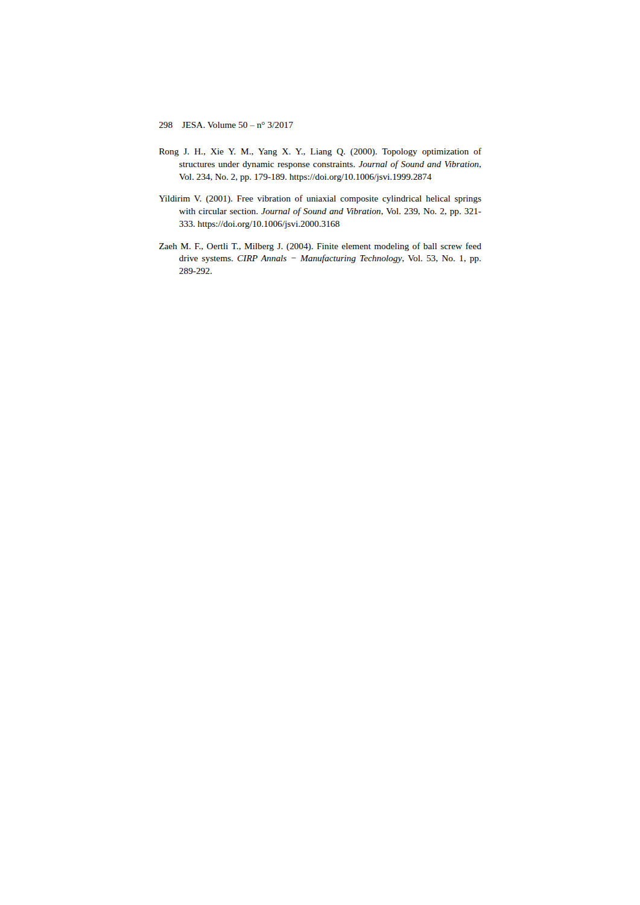298 JESA. Volume 50 – n° 3/2017
Rong J. H., Xie Y. M., Yang X. Y., Liang Q. (2000). Topology optimization of structures under dynamic response constraints. Journal of Sound and Vibration, Vol. 234, No. 2, pp. 179-189. https://doi.org/10.1006/jsvi.1999.2874
Yildirim V. (2001). Free vibration of uniaxial composite cylindrical helical springs with circular section. Journal of Sound and Vibration, Vol. 239, No. 2, pp. 321-333. https://doi.org/10.1006/jsvi.2000.3168
Zaeh M. F., Oertli T., Milberg J. (2004). Finite element modeling of ball screw feed drive systems. CIRP Annals − Manufacturing Technology, Vol. 53, No. 1, pp. 289-292.